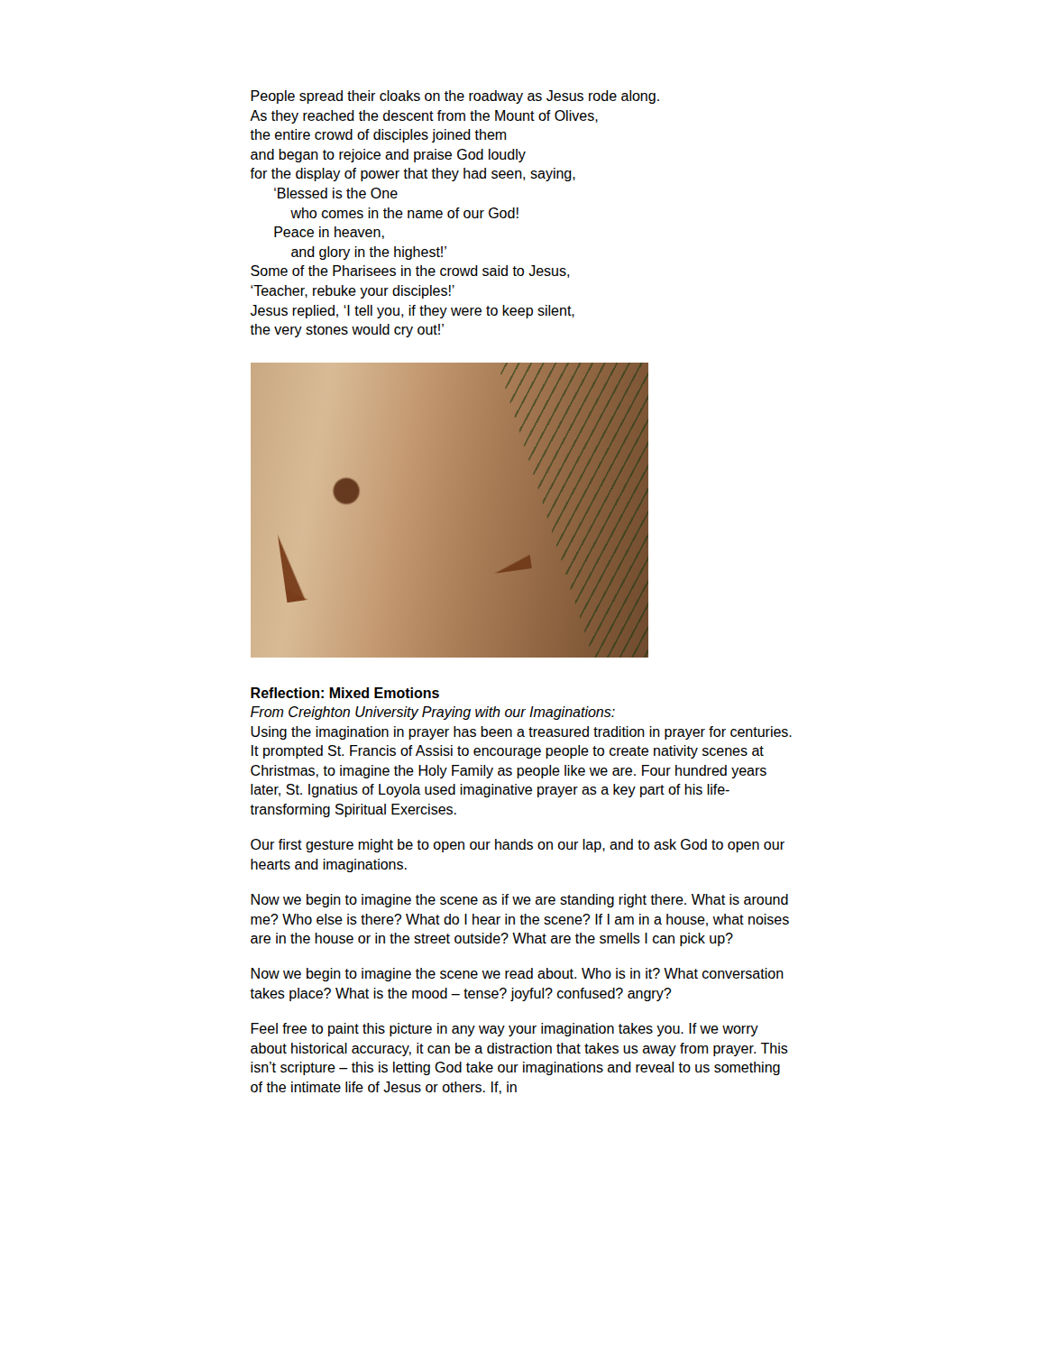People spread their cloaks on the roadway as Jesus rode along.
As they reached the descent from the Mount of Olives,
the entire crowd of disciples joined them
and began to rejoice and praise God loudly
for the display of power that they had seen, saying,
‘Blessed is the One
who comes in the name of our God!
Peace in heaven,
and glory in the highest!’
Some of the Pharisees in the crowd said to Jesus,
‘Teacher, rebuke your disciples!’
Jesus replied, ‘I tell you, if they were to keep silent,
the very stones would cry out!’
Reflection: Mixed Emotions
From Creighton University Praying with our Imaginations:
Using the imagination in prayer has been a treasured tradition in prayer for centuries. It prompted St. Francis of Assisi to encourage people to create nativity scenes at Christmas, to imagine the Holy Family as people like we are. Four hundred years later, St. Ignatius of Loyola used imaginative prayer as a key part of his life-transforming Spiritual Exercises.
Our first gesture might be to open our hands on our lap, and to ask God to open our hearts and imaginations.
Now we begin to imagine the scene as if we are standing right there. What is around me? Who else is there? What do I hear in the scene? If I am in a house, what noises are in the house or in the street outside? What are the smells I can pick up?
Now we begin to imagine the scene we read about. Who is in it? What conversation takes place? What is the mood – tense? joyful? confused? angry?
Feel free to paint this picture in any way your imagination takes you. If we worry about historical accuracy, it can be a distraction that takes us away from prayer. This isn’t scripture – this is letting God take our imaginations and reveal to us something of the intimate life of Jesus or others. If, in